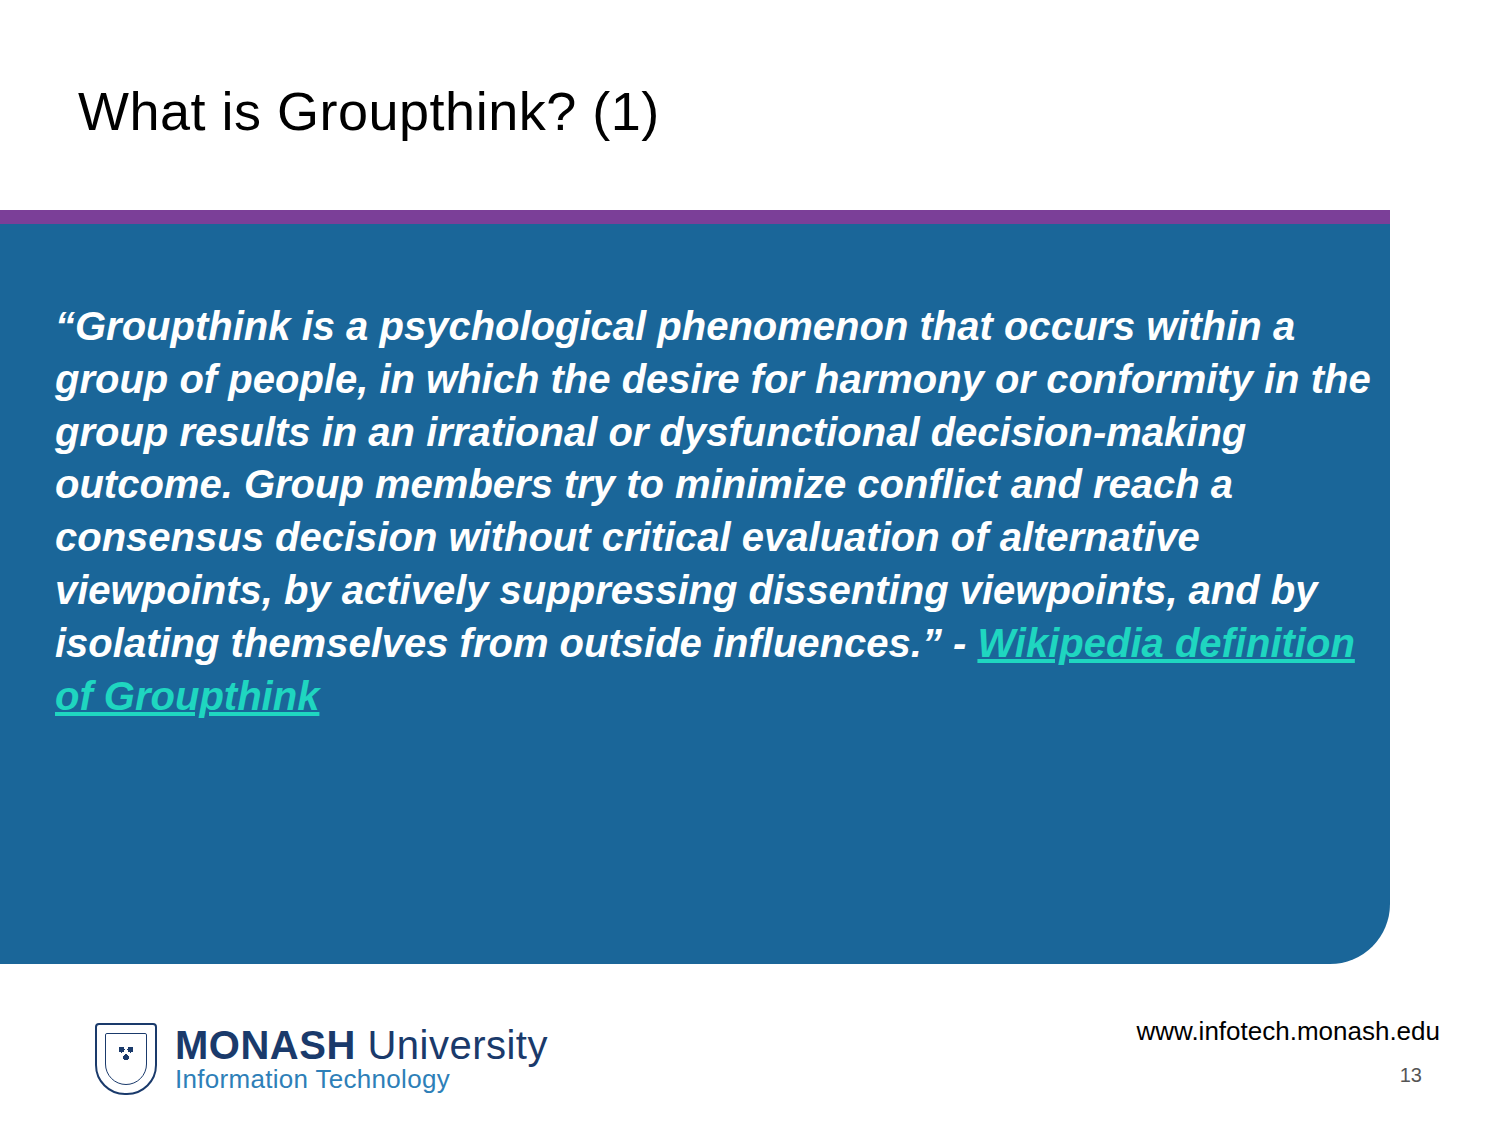What is Groupthink? (1)
“Groupthink is a psychological phenomenon that occurs within a group of people, in which the desire for harmony or conformity in the group results in an irrational or dysfunctional decision-making outcome. Group members try to minimize conflict and reach a consensus decision without critical evaluation of alternative viewpoints, by actively suppressing dissenting viewpoints, and by isolating themselves from outside influences.” - Wikipedia definition of Groupthink
MONASH University
Information Technology
www.infotech.monash.edu
13